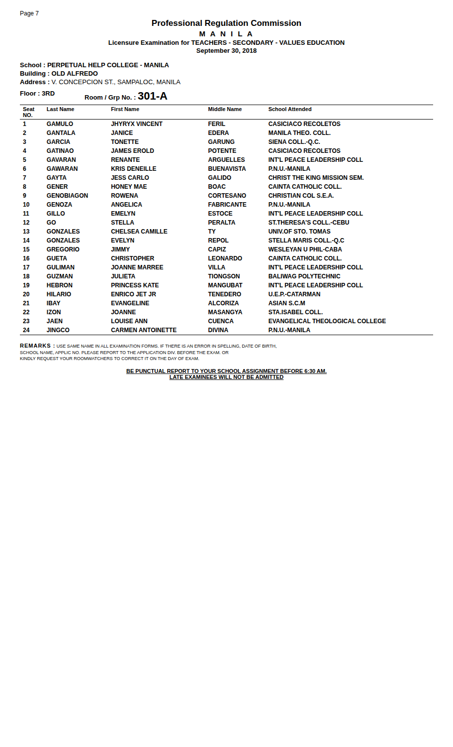Page 7
Professional Regulation Commission
M A N I L A
Licensure Examination for TEACHERS - SECONDARY - VALUES EDUCATION
September 30, 2018
School : PERPETUAL HELP COLLEGE - MANILA
Building : OLD ALFREDO
Address : V. CONCEPCION ST., SAMPALOC, MANILA
Floor : 3RD Room / Grp No. : 301-A
| Seat NO. | Last Name | First Name | Middle Name | School Attended |
| --- | --- | --- | --- | --- |
| 1 | GAMULO | JHYRYX VINCENT | FERIL | CASICIACO RECOLETOS |
| 2 | GANTALA | JANICE | EDERA | MANILA THEO. COLL. |
| 3 | GARCIA | TONETTE | GARUNG | SIENA COLL.-Q.C. |
| 4 | GATINAO | JAMES EROLD | POTENTE | CASICIACO RECOLETOS |
| 5 | GAVARAN | RENANTE | ARGUELLES | INT'L PEACE LEADERSHIP COLL |
| 6 | GAWARAN | KRIS DENEILLE | BUENAVISTA | P.N.U.-MANILA |
| 7 | GAYTA | JESS CARLO | GALIDO | CHRIST THE KING MISSION SEM. |
| 8 | GENER | HONEY MAE | BOAC | CAINTA CATHOLIC COLL. |
| 9 | GENOBIAGON | ROWENA | CORTESANO | CHRISTIAN COL S.E.A. |
| 10 | GENOZA | ANGELICA | FABRICANTE | P.N.U.-MANILA |
| 11 | GILLO | EMELYN | ESTOCE | INT'L PEACE LEADERSHIP COLL |
| 12 | GO | STELLA | PERALTA | ST.THERESA'S COLL.-CEBU |
| 13 | GONZALES | CHELSEA CAMILLE | TY | UNIV.OF STO. TOMAS |
| 14 | GONZALES | EVELYN | REPOL | STELLA MARIS COLL.-Q.C |
| 15 | GREGORIO | JIMMY | CAPIZ | WESLEYAN U PHIL-CABA |
| 16 | GUETA | CHRISTOPHER | LEONARDO | CAINTA CATHOLIC COLL. |
| 17 | GULIMAN | JOANNE MARREE | VILLA | INT'L PEACE LEADERSHIP COLL |
| 18 | GUZMAN | JULIETA | TIONGSON | BALIWAG POLYTECHNIC |
| 19 | HEBRON | PRINCESS KATE | MANGUBAT | INT'L PEACE LEADERSHIP COLL |
| 20 | HILARIO | ENRICO JET JR | TENEDERO | U.E.P.-CATARMAN |
| 21 | IBAY | EVANGELINE | ALCORIZA | ASIAN S.C.M |
| 22 | IZON | JOANNE | MASANGYA | STA.ISABEL COLL. |
| 23 | JAEN | LOUISE ANN | CUENCA | EVANGELICAL THEOLOGICAL COLLEGE |
| 24 | JINGCO | CARMEN ANTOINETTE | DIVINA | P.N.U.-MANILA |
REMARKS : USE SAME NAME IN ALL EXAMINATION FORMS. IF THERE IS AN ERROR IN SPELLING, DATE OF BIRTH,
SCHOOL NAME, APPLIC NO. PLEASE REPORT TO THE APPLICATION DIV. BEFORE THE EXAM. OR
KINDLY REQUEST YOUR ROOMWATCHERS TO CORRECT IT ON THE DAY OF EXAM.
BE PUNCTUAL REPORT TO YOUR SCHOOL ASSIGNMENT BEFORE 6:30 AM.
LATE EXAMINEES WILL NOT BE ADMITTED